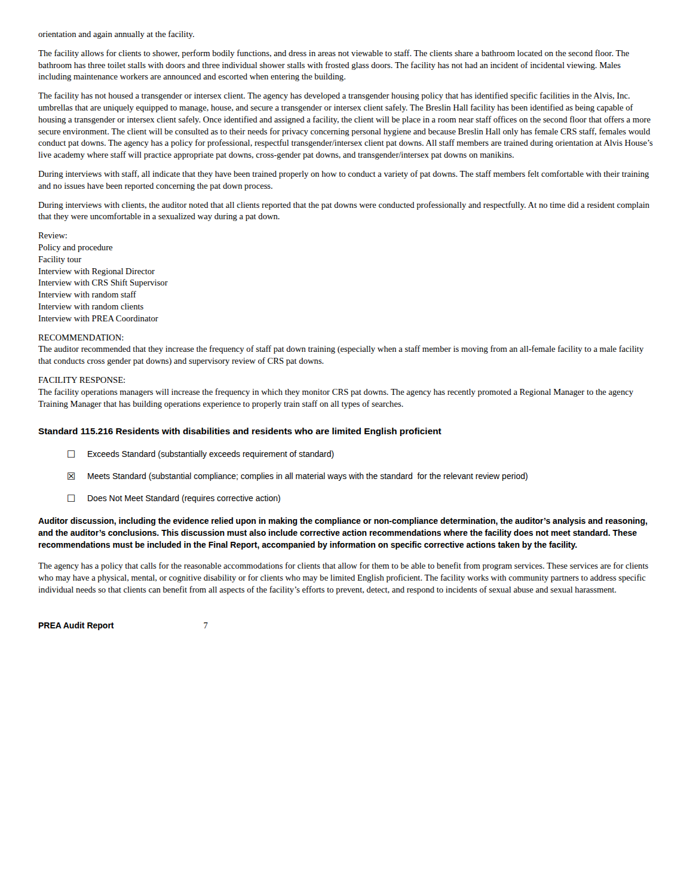orientation and again annually at the facility.
The facility allows for clients to shower, perform bodily functions, and dress in areas not viewable to staff. The clients share a bathroom located on the second floor. The bathroom has three toilet stalls with doors and three individual shower stalls with frosted glass doors. The facility has not had an incident of incidental viewing. Males including maintenance workers are announced and escorted when entering the building.
The facility has not housed a transgender or intersex client. The agency has developed a transgender housing policy that has identified specific facilities in the Alvis, Inc. umbrellas that are uniquely equipped to manage, house, and secure a transgender or intersex client safely. The Breslin Hall facility has been identified as being capable of housing a transgender or intersex client safely. Once identified and assigned a facility, the client will be place in a room near staff offices on the second floor that offers a more secure environment. The client will be consulted as to their needs for privacy concerning personal hygiene and because Breslin Hall only has female CRS staff, females would conduct pat downs. The agency has a policy for professional, respectful transgender/intersex client pat downs. All staff members are trained during orientation at Alvis House’s live academy where staff will practice appropriate pat downs, cross-gender pat downs, and transgender/intersex pat downs on manikins.
During interviews with staff, all indicate that they have been trained properly on how to conduct a variety of pat downs. The staff members felt comfortable with their training and no issues have been reported concerning the pat down process.
During interviews with clients, the auditor noted that all clients reported that the pat downs were conducted professionally and respectfully. At no time did a resident complain that they were uncomfortable in a sexualized way during a pat down.
Review:
Policy and procedure
Facility tour
Interview with Regional Director
Interview with CRS Shift Supervisor
Interview with random staff
Interview with random clients
Interview with PREA Coordinator
RECOMMENDATION:
The auditor recommended that they increase the frequency of staff pat down training (especially when a staff member is moving from an all-female facility to a male facility that conducts cross gender pat downs) and supervisory review of CRS pat downs.
FACILITY RESPONSE:
The facility operations managers will increase the frequency in which they monitor CRS pat downs. The agency has recently promoted a Regional Manager to the agency Training Manager that has building operations experience to properly train staff on all types of searches.
Standard 115.216 Residents with disabilities and residents who are limited English proficient
☐
Exceeds Standard (substantially exceeds requirement of standard)
☒
Meets Standard (substantial compliance; complies in all material ways with the standard for the relevant review period)
☐
Does Not Meet Standard (requires corrective action)
Auditor discussion, including the evidence relied upon in making the compliance or non-compliance determination, the auditor’s analysis and reasoning, and the auditor’s conclusions. This discussion must also include corrective action recommendations where the facility does not meet standard. These recommendations must be included in the Final Report, accompanied by information on specific corrective actions taken by the facility.
The agency has a policy that calls for the reasonable accommodations for clients that allow for them to be able to benefit from program services. These services are for clients who may have a physical, mental, or cognitive disability or for clients who may be limited English proficient. The facility works with community partners to address specific individual needs so that clients can benefit from all aspects of the facility’s efforts to prevent, detect, and respond to incidents of sexual abuse and sexual harassment.
PREA Audit Report 7